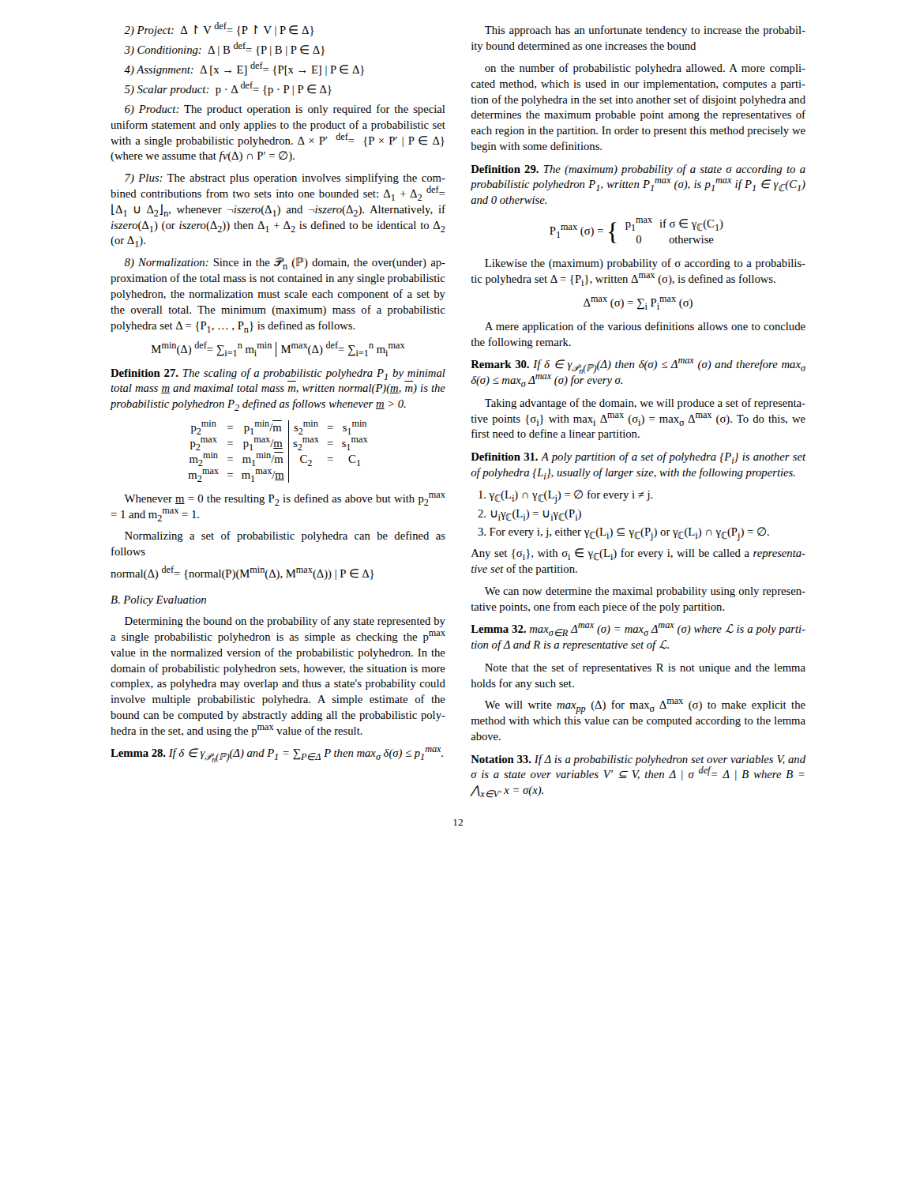2) Project: Δ ↾ V def= {P ↾ V | P ∈ Δ}
3) Conditioning: Δ | B def= {P | B | P ∈ Δ}
4) Assignment: Δ [x → E] def= {P[x → E] | P ∈ Δ}
5) Scalar product: p · Δ def= {p · P | P ∈ Δ}
6) Product: The product operation is only required for the special uniform statement and only applies to the product of a probabilistic set with a single probabilistic polyhedron. Δ × P′ def= {P × P′ | P ∈ Δ} (where we assume that fv(Δ) ∩ P′ = ∅).
7) Plus: The abstract plus operation involves simplifying the combined contributions from two sets into one bounded set: Δ1 + Δ2 def= ⌊Δ1 ∪ Δ2⌋n, whenever ¬iszero(Δ1) and ¬iszero(Δ2). Alternatively, if iszero(Δ1) (or iszero(Δ2)) then Δ1 + Δ2 is defined to be identical to Δ2 (or Δ1).
8) Normalization: Since in the 𝒫n (ℙ) domain, the over(under) approximation of the total mass is not contained in any single probabilistic polyhedron, the normalization must scale each component of a set by the overall total. The minimum (maximum) mass of a probabilistic polyhedra set Δ = {P1, … , Pn} is defined as follows.
| M min (Δ) def = ∑ i=1 n m i min | M max (Δ) def = ∑ i=1 n m i max |
Definition 27. The scaling of a probabilistic polyhedra P1 by minimal total mass m and maximal total mass m, written normal(P)(m, m) is the probabilistic polyhedron P2 defined as follows whenever m > 0.
| p 2 min | = | p 1 min / m | s 2 min | = | s 1 min |
| p 2 max | = | p 1 max / m | s 2 max | = | s 1 max |
| m 2 min | = | m 1 min / m | C 2 | = | C 1 |
| m 2 max | = | m 1 max / m | | | |
Whenever m = 0 the resulting P2 is defined as above but with p2max = 1 and m2max = 1.
Normalizing a set of probabilistic polyhedra can be defined as follows
normal(Δ) def= {normal(P)(Mmin(Δ), Mmax(Δ)) | P ∈ Δ}
B. Policy Evaluation
Determining the bound on the probability of any state represented by a single probabilistic polyhedron is as simple as checking the pmax value in the normalized version of the probabilistic polyhedron. In the domain of probabilistic polyhedron sets, however, the situation is more complex, as polyhedra may overlap and thus a state's probability could involve multiple probabilistic polyhedra. A simple estimate of the bound can be computed by abstractly adding all the probabilistic polyhedra in the set, and using the pmax value of the result.
Lemma 28. If δ ∈ γ𝒫n(ℙ)(Δ) and P1 = ∑P∈Δ P then maxσ δ(σ) ≤ p1max.
This approach has an unfortunate tendency to increase the probability bound determined as one increases the bound
on the number of probabilistic polyhedra allowed. A more complicated method, which is used in our implementation, computes a partition of the polyhedra in the set into another set of disjoint polyhedra and determines the maximum probable point among the representatives of each region in the partition. In order to present this method precisely we begin with some definitions.
Definition 29. The (maximum) probability of a state σ according to a probabilistic polyhedron P1, written P1max (σ), is p1max if P1 ∈ γℂ(C1) and 0 otherwise.
P1max (σ) = {
| p 1 max | if σ ∈ γ ℂ (C 1 ) |
| 0 | otherwise |
Likewise the (maximum) probability of σ according to a probabilistic polyhedra set Δ = {Pi}, written Δmax (σ), is defined as follows.
Δmax (σ) = ∑i Pimax (σ)
A mere application of the various definitions allows one to conclude the following remark.
Remark 30. If δ ∈ γ𝒫n(ℙ)(Δ) then δ(σ) ≤ Δmax (σ) and therefore maxσ δ(σ) ≤ maxσ Δmax (σ) for every σ.
Taking advantage of the domain, we will produce a set of representative points {σi} with maxi Δmax (σi) = maxσ Δmax (σ). To do this, we first need to define a linear partition.
Definition 31. A poly partition of a set of polyhedra {Pi} is another set of polyhedra {Li}, usually of larger size, with the following properties.
γℂ(Li) ∩ γℂ(Lj) = ∅ for every i ≠ j.
∪iγℂ(Li) = ∪iγℂ(Pi)
For every i, j, either γℂ(Li) ⊆ γℂ(Pj) or γℂ(Li) ∩ γℂ(Pj) = ∅.
Any set {σi}, with σi ∈ γℂ(Li) for every i, will be called a representative set of the partition.
We can now determine the maximal probability using only representative points, one from each piece of the poly partition.
Lemma 32. maxσ∈R Δmax (σ) = maxσ Δmax (σ) where ℒ is a poly partition of Δ and R is a representative set of ℒ.
Note that the set of representatives R is not unique and the lemma holds for any such set.
We will write maxpp (Δ) for maxσ Δmax (σ) to make explicit the method with which this value can be computed according to the lemma above.
Notation 33. If Δ is a probabilistic polyhedron set over variables V, and σ is a state over variables V′ ⊆ V, then Δ | σ def= Δ | B where B = ⋀x∈V′ x = σ(x).
12